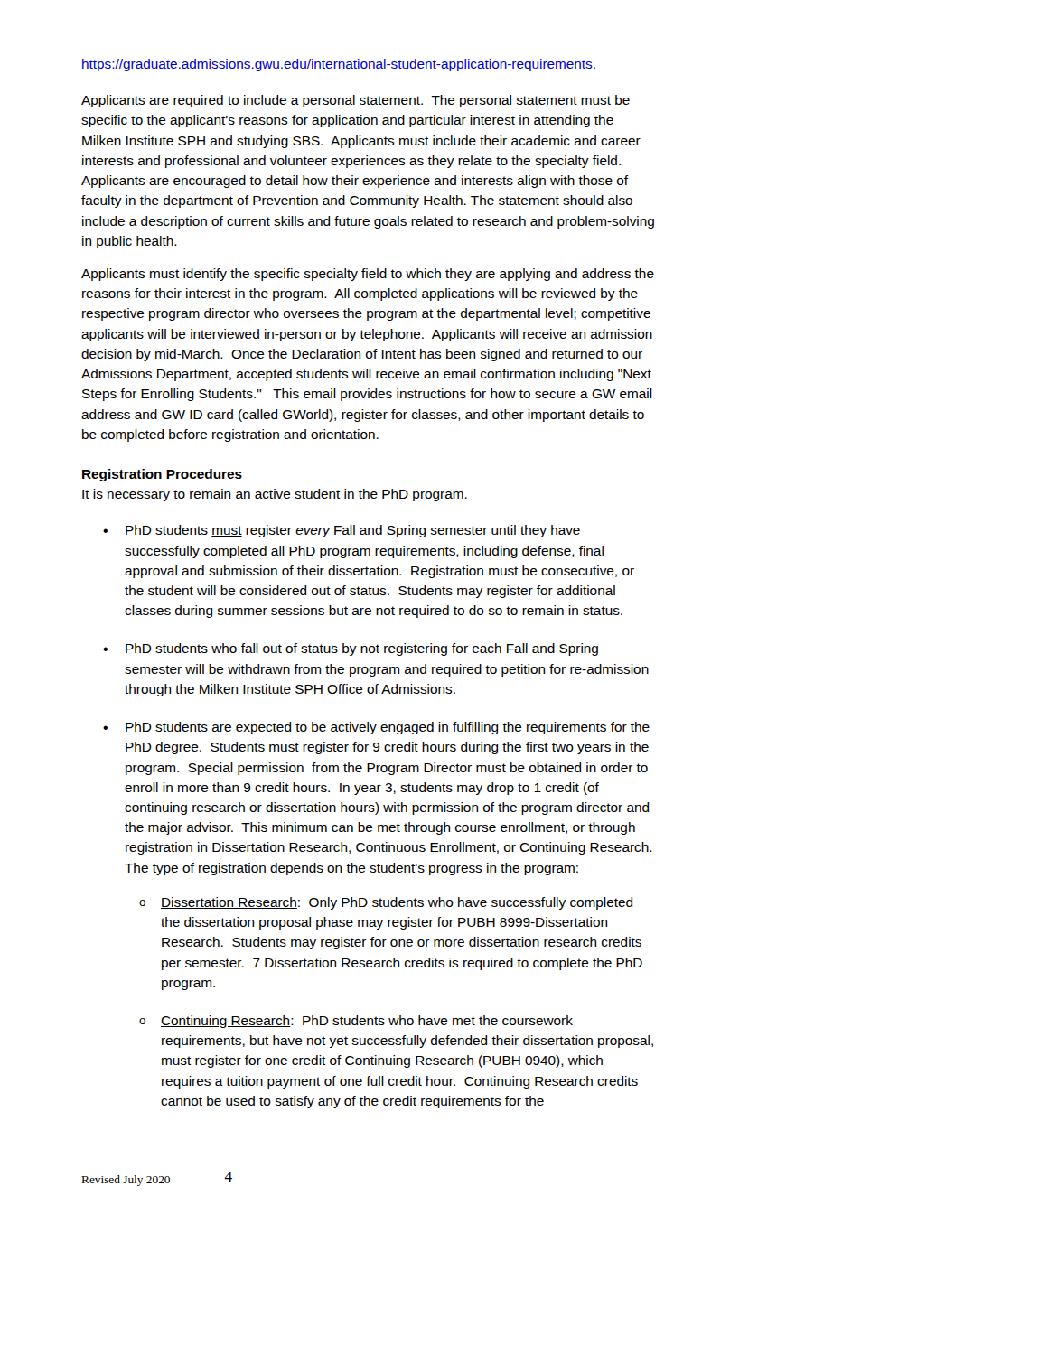https://graduate.admissions.gwu.edu/international-student-application-requirements.
Applicants are required to include a personal statement. The personal statement must be specific to the applicant's reasons for application and particular interest in attending the Milken Institute SPH and studying SBS. Applicants must include their academic and career interests and professional and volunteer experiences as they relate to the specialty field. Applicants are encouraged to detail how their experience and interests align with those of faculty in the department of Prevention and Community Health. The statement should also include a description of current skills and future goals related to research and problem-solving in public health.
Applicants must identify the specific specialty field to which they are applying and address the reasons for their interest in the program. All completed applications will be reviewed by the respective program director who oversees the program at the departmental level; competitive applicants will be interviewed in-person or by telephone. Applicants will receive an admission decision by mid-March. Once the Declaration of Intent has been signed and returned to our Admissions Department, accepted students will receive an email confirmation including "Next Steps for Enrolling Students." This email provides instructions for how to secure a GW email address and GW ID card (called GWorld), register for classes, and other important details to be completed before registration and orientation.
Registration Procedures
It is necessary to remain an active student in the PhD program.
PhD students must register every Fall and Spring semester until they have successfully completed all PhD program requirements, including defense, final approval and submission of their dissertation. Registration must be consecutive, or the student will be considered out of status. Students may register for additional classes during summer sessions but are not required to do so to remain in status.
PhD students who fall out of status by not registering for each Fall and Spring semester will be withdrawn from the program and required to petition for re-admission through the Milken Institute SPH Office of Admissions.
PhD students are expected to be actively engaged in fulfilling the requirements for the PhD degree. Students must register for 9 credit hours during the first two years in the program. Special permission from the Program Director must be obtained in order to enroll in more than 9 credit hours. In year 3, students may drop to 1 credit (of continuing research or dissertation hours) with permission of the program director and the major advisor. This minimum can be met through course enrollment, or through registration in Dissertation Research, Continuous Enrollment, or Continuing Research. The type of registration depends on the student's progress in the program:
Dissertation Research: Only PhD students who have successfully completed the dissertation proposal phase may register for PUBH 8999-Dissertation Research. Students may register for one or more dissertation research credits per semester. 7 Dissertation Research credits is required to complete the PhD program.
Continuing Research: PhD students who have met the coursework requirements, but have not yet successfully defended their dissertation proposal, must register for one credit of Continuing Research (PUBH 0940), which requires a tuition payment of one full credit hour. Continuing Research credits cannot be used to satisfy any of the credit requirements for the
Revised July 2020 4